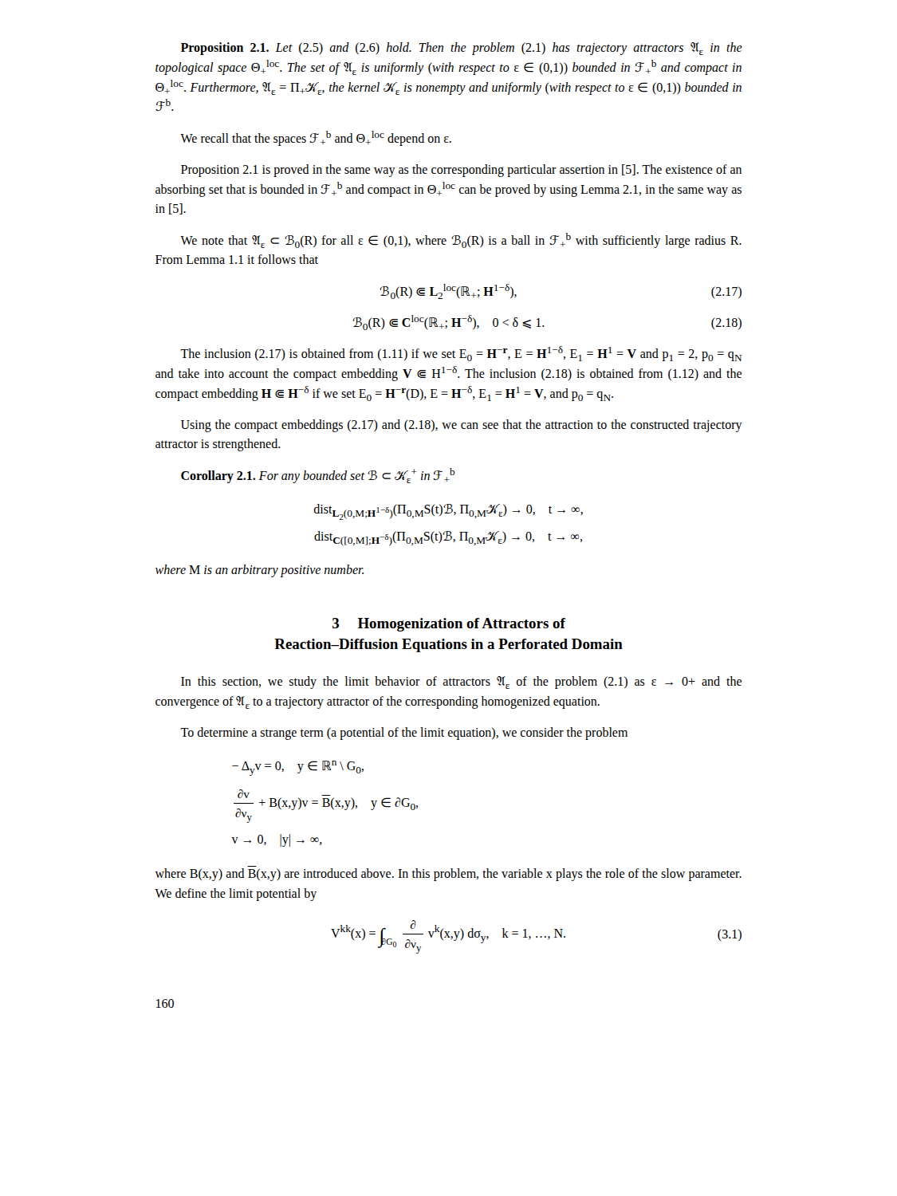Proposition 2.1. Let (2.5) and (2.6) hold. Then the problem (2.1) has trajectory attractors 𝔄ε in the topological space Θ+loc. The set of 𝔄ε is uniformly (with respect to ε ∈ (0,1)) bounded in ℱ+b and compact in Θ+loc. Furthermore, 𝔄ε = Π+𝒦ε, the kernel 𝒦ε is nonempty and uniformly (with respect to ε ∈ (0,1)) bounded in ℱb.
We recall that the spaces ℱ+b and Θ+loc depend on ε.
Proposition 2.1 is proved in the same way as the corresponding particular assertion in [5]. The existence of an absorbing set that is bounded in ℱ+b and compact in Θ+loc can be proved by using Lemma 2.1, in the same way as in [5].
We note that 𝔄ε ⊂ ℬ0(R) for all ε ∈ (0,1), where ℬ0(R) is a ball in ℱ+b with sufficiently large radius R. From Lemma 1.1 it follows that
ℬ0(R) ⋐ L2loc(ℝ+; H1−δ), (2.17)
ℬ0(R) ⋐ Cloc(ℝ+; H−δ), 0 < δ ⩽ 1. (2.18)
The inclusion (2.17) is obtained from (1.11) if we set E0 = H−r, E = H1−δ, E1 = H1 = V and p1 = 2, p0 = qN and take into account the compact embedding V ⋐ H1−δ. The inclusion (2.18) is obtained from (1.12) and the compact embedding H ⋐ H−δ if we set E0 = H−r(D), E = H−δ, E1 = H1 = V, and p0 = qN.
Using the compact embeddings (2.17) and (2.18), we can see that the attraction to the constructed trajectory attractor is strengthened.
Corollary 2.1. For any bounded set ℬ ⊂ 𝒦ε+ in ℱ+b
distL2(0,M;H1−δ)(Π0,MS(t)ℬ, Π0,M𝒦ε) → 0, t → ∞,
distC([0,M];H−δ)(Π0,MS(t)ℬ, Π0,M𝒦ε) → 0, t → ∞,
where M is an arbitrary positive number.
3 Homogenization of Attractors of
Reaction–Diffusion Equations in a Perforated Domain
In this section, we study the limit behavior of attractors 𝔄ε of the problem (2.1) as ε → 0+ and the convergence of 𝔄ε to a trajectory attractor of the corresponding homogenized equation.
To determine a strange term (a potential of the limit equation), we consider the problem
− Δyv = 0, y ∈ ℝn \ G0,
∂v∂νy + B(x,y)v = B(x,y), y ∈ ∂G0,
v → 0, |y| → ∞,
where B(x,y) and B(x,y) are introduced above. In this problem, the variable x plays the role of the slow parameter. We define the limit potential by
Vkk(x) = ∫∂G0 ∂∂νy vk(x,y) dσy, k = 1, …, N. (3.1)
160